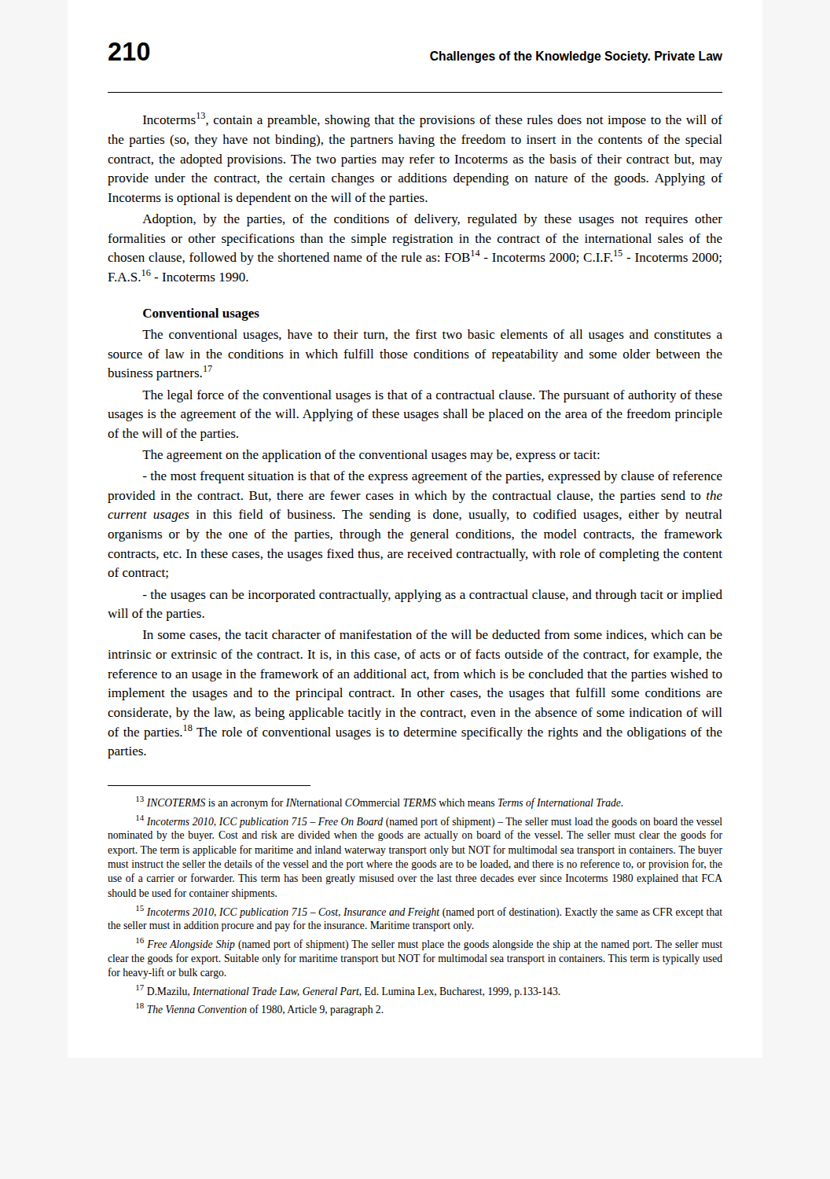210
Challenges of the Knowledge Society. Private Law
Incoterms13, contain a preamble, showing that the provisions of these rules does not impose to the will of the parties (so, they have not binding), the partners having the freedom to insert in the contents of the special contract, the adopted provisions. The two parties may refer to Incoterms as the basis of their contract but, may provide under the contract, the certain changes or additions depending on nature of the goods. Applying of Incoterms is optional is dependent on the will of the parties.
Adoption, by the parties, of the conditions of delivery, regulated by these usages not requires other formalities or other specifications than the simple registration in the contract of the international sales of the chosen clause, followed by the shortened name of the rule as: FOB14 - Incoterms 2000; C.I.F.15 - Incoterms 2000; F.A.S.16 - Incoterms 1990.
Conventional usages
The conventional usages, have to their turn, the first two basic elements of all usages and constitutes a source of law in the conditions in which fulfill those conditions of repeatability and some older between the business partners.17
The legal force of the conventional usages is that of a contractual clause. The pursuant of authority of these usages is the agreement of the will. Applying of these usages shall be placed on the area of the freedom principle of the will of the parties.
The agreement on the application of the conventional usages may be, express or tacit:
- the most frequent situation is that of the express agreement of the parties, expressed by clause of reference provided in the contract. But, there are fewer cases in which by the contractual clause, the parties send to the current usages in this field of business. The sending is done, usually, to codified usages, either by neutral organisms or by the one of the parties, through the general conditions, the model contracts, the framework contracts, etc. In these cases, the usages fixed thus, are received contractually, with role of completing the content of contract;
- the usages can be incorporated contractually, applying as a contractual clause, and through tacit or implied will of the parties.
In some cases, the tacit character of manifestation of the will be deducted from some indices, which can be intrinsic or extrinsic of the contract. It is, in this case, of acts or of facts outside of the contract, for example, the reference to an usage in the framework of an additional act, from which is be concluded that the parties wished to implement the usages and to the principal contract. In other cases, the usages that fulfill some conditions are considerate, by the law, as being applicable tacitly in the contract, even in the absence of some indication of will of the parties.18 The role of conventional usages is to determine specifically the rights and the obligations of the parties.
13 INCOTERMS is an acronym for INternational COmmercial TERMS which means Terms of International Trade.
14 Incoterms 2010, ICC publication 715 – Free On Board (named port of shipment) – The seller must load the goods on board the vessel nominated by the buyer. Cost and risk are divided when the goods are actually on board of the vessel. The seller must clear the goods for export. The term is applicable for maritime and inland waterway transport only but NOT for multimodal sea transport in containers. The buyer must instruct the seller the details of the vessel and the port where the goods are to be loaded, and there is no reference to, or provision for, the use of a carrier or forwarder. This term has been greatly misused over the last three decades ever since Incoterms 1980 explained that FCA should be used for container shipments.
15 Incoterms 2010, ICC publication 715 – Cost, Insurance and Freight (named port of destination). Exactly the same as CFR except that the seller must in addition procure and pay for the insurance. Maritime transport only.
16 Free Alongside Ship (named port of shipment) The seller must place the goods alongside the ship at the named port. The seller must clear the goods for export. Suitable only for maritime transport but NOT for multimodal sea transport in containers. This term is typically used for heavy-lift or bulk cargo.
17 D.Mazilu, International Trade Law, General Part, Ed. Lumina Lex, Bucharest, 1999, p.133-143.
18 The Vienna Convention of 1980, Article 9, paragraph 2.